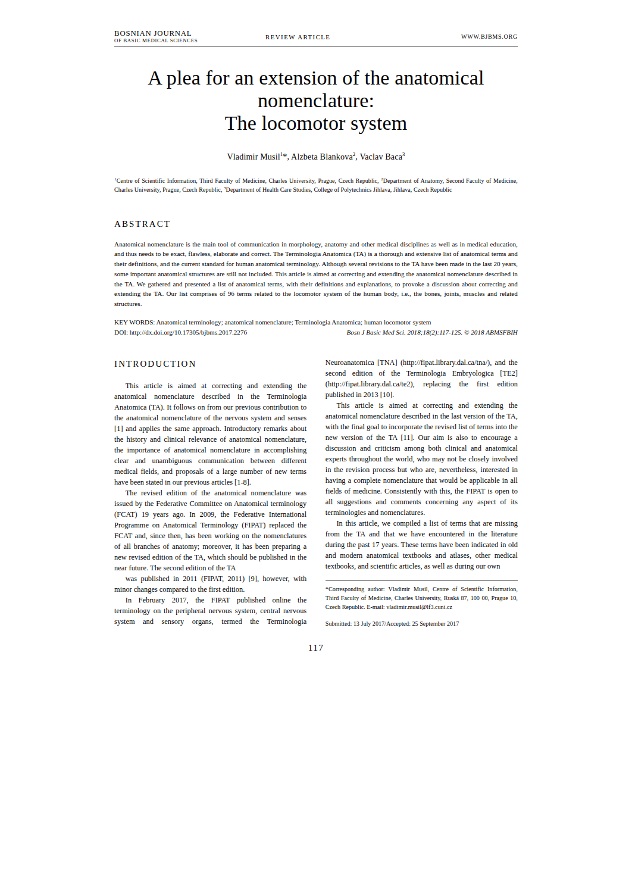Bosnian Journal
of Basic Medical Sciences
Review Article
www.bjbms.org
A plea for an extension of the anatomical nomenclature: The locomotor system
Vladimir Musil1*, Alzbeta Blankova2, Vaclav Baca3
1Centre of Scientific Information, Third Faculty of Medicine, Charles University, Prague, Czech Republic, 2Department of Anatomy, Second Faculty of Medicine, Charles University, Prague, Czech Republic, 3Department of Health Care Studies, College of Polytechnics Jihlava, Jihlava, Czech Republic
Abstract
Anatomical nomenclature is the main tool of communication in morphology, anatomy and other medical disciplines as well as in medical education, and thus needs to be exact, flawless, elaborate and correct. The Terminologia Anatomica (TA) is a thorough and extensive list of anatomical terms and their definitions, and the current standard for human anatomical terminology. Although several revisions to the TA have been made in the last 20 years, some important anatomical structures are still not included. This article is aimed at correcting and extending the anatomical nomenclature described in the TA. We gathered and presented a list of anatomical terms, with their definitions and explanations, to provoke a discussion about correcting and extending the TA. Our list comprises of 96 terms related to the locomotor system of the human body, i.e., the bones, joints, muscles and related structures.
KEY WORDS: Anatomical terminology; anatomical nomenclature; Terminologia Anatomica; human locomotor system
DOI: http://dx.doi.org/10.17305/bjbms.2017.2276 Bosn J Basic Med Sci. 2018;18(2):117-125. © 2018 ABMSFBIH
Introduction
This article is aimed at correcting and extending the anatomical nomenclature described in the Terminologia Anatomica (TA). It follows on from our previous contribution to the anatomical nomenclature of the nervous system and senses [1] and applies the same approach. Introductory remarks about the history and clinical relevance of anatomical nomenclature, the importance of anatomical nomenclature in accomplishing clear and unambiguous communication between different medical fields, and proposals of a large number of new terms have been stated in our previous articles [1-8].
The revised edition of the anatomical nomenclature was issued by the Federative Committee on Anatomical terminology (FCAT) 19 years ago. In 2009, the Federative International Programme on Anatomical Terminology (FIPAT) replaced the FCAT and, since then, has been working on the nomenclatures of all branches of anatomy; moreover, it has been preparing a new revised edition of the TA, which should be published in the near future. The second edition of the TA
was published in 2011 (FIPAT, 2011) [9], however, with minor changes compared to the first edition.
In February 2017, the FIPAT published online the terminology on the peripheral nervous system, central nervous system and sensory organs, termed the Terminologia Neuroanatomica [TNA] (http://fipat.library.dal.ca/tna/), and the second edition of the Terminologia Embryologica [TE2] (http://fipat.library.dal.ca/te2), replacing the first edition published in 2013 [10].
This article is aimed at correcting and extending the anatomical nomenclature described in the last version of the TA, with the final goal to incorporate the revised list of terms into the new version of the TA [11]. Our aim is also to encourage a discussion and criticism among both clinical and anatomical experts throughout the world, who may not be closely involved in the revision process but who are, nevertheless, interested in having a complete nomenclature that would be applicable in all fields of medicine. Consistently with this, the FIPAT is open to all suggestions and comments concerning any aspect of its terminologies and nomenclatures.
In this article, we compiled a list of terms that are missing from the TA and that we have encountered in the literature during the past 17 years. These terms have been indicated in old and modern anatomical textbooks and atlases, other medical textbooks, and scientific articles, as well as during our own
*Corresponding author: Vladimir Musil, Centre of Scientific Information, Third Faculty of Medicine, Charles University, Ruská 87, 100 00, Prague 10, Czech Republic. E-mail: vladimir.musil@lf3.cuni.cz
Submitted: 13 July 2017/Accepted: 25 September 2017
117